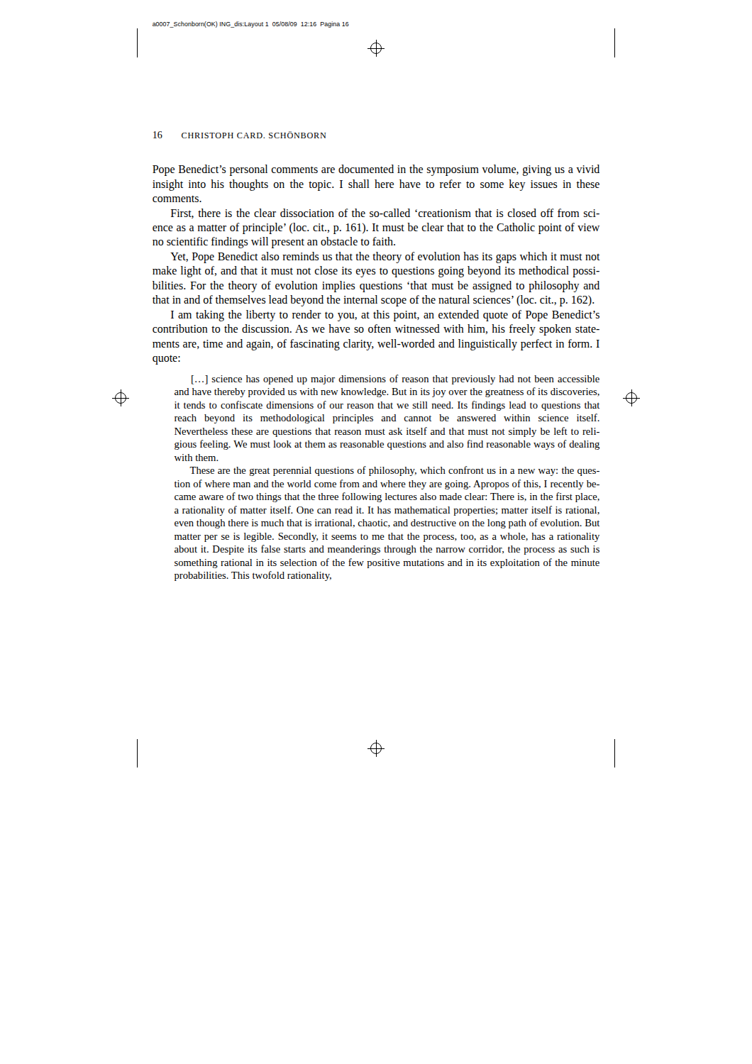a0007_Schonborn(OK) ING_dis:Layout 1 05/08/09 12:16 Pagina 16
16 Christoph Card. Schönborn
Pope Benedict’s personal comments are documented in the symposium volume, giving us a vivid insight into his thoughts on the topic. I shall here have to refer to some key issues in these comments.
First, there is the clear dissociation of the so-called ‘creationism that is closed off from science as a matter of principle’ (loc. cit., p. 161). It must be clear that to the Catholic point of view no scientific findings will present an obstacle to faith.
Yet, Pope Benedict also reminds us that the theory of evolution has its gaps which it must not make light of, and that it must not close its eyes to questions going beyond its methodical possibilities. For the theory of evolution implies questions ‘that must be assigned to philosophy and that in and of themselves lead beyond the internal scope of the natural sciences’ (loc. cit., p. 162).
I am taking the liberty to render to you, at this point, an extended quote of Pope Benedict’s contribution to the discussion. As we have so often witnessed with him, his freely spoken statements are, time and again, of fascinating clarity, well-worded and linguistically perfect in form. I quote:
[…] science has opened up major dimensions of reason that previously had not been accessible and have thereby provided us with new knowledge. But in its joy over the greatness of its discoveries, it tends to confiscate dimensions of our reason that we still need. Its findings lead to questions that reach beyond its methodological principles and cannot be answered within science itself. Nevertheless these are questions that reason must ask itself and that must not simply be left to religious feeling. We must look at them as reasonable questions and also find reasonable ways of dealing with them.
These are the great perennial questions of philosophy, which confront us in a new way: the question of where man and the world come from and where they are going. Apropos of this, I recently became aware of two things that the three following lectures also made clear: There is, in the first place, a rationality of matter itself. One can read it. It has mathematical properties; matter itself is rational, even though there is much that is irrational, chaotic, and destructive on the long path of evolution. But matter per se is legible. Secondly, it seems to me that the process, too, as a whole, has a rationality about it. Despite its false starts and meanderings through the narrow corridor, the process as such is something rational in its selection of the few positive mutations and in its exploitation of the minute probabilities. This twofold rationality,